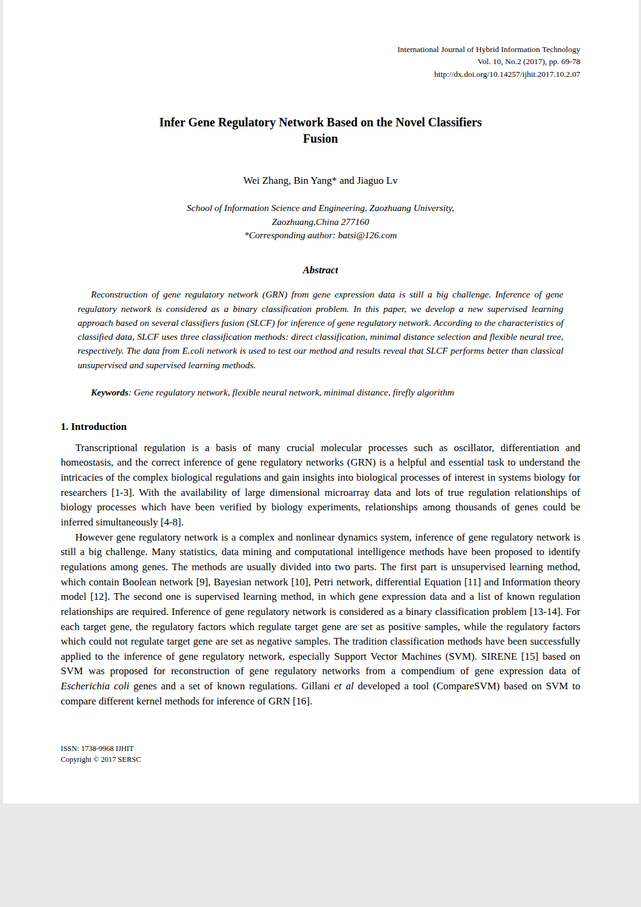International Journal of Hybrid Information Technology
Vol. 10, No.2 (2017), pp. 69-78
http://dx.doi.org/10.14257/ijhit.2017.10.2.07
Infer Gene Regulatory Network Based on the Novel Classifiers
Fusion
Wei Zhang, Bin Yang* and Jiaguo Lv
School of Information Science and Engineering, Zaozhuang University,
Zaozhuang,China 277160
*Corresponding author: batsi@126.com
Abstract
Reconstruction of gene regulatory network (GRN) from gene expression data is still a big challenge. Inference of gene regulatory network is considered as a binary classification problem. In this paper, we develop a new supervised learning approach based on several classifiers fusion (SLCF) for inference of gene regulatory network. According to the characteristics of classified data, SLCF uses three classification methods: direct classification, minimal distance selection and flexible neural tree, respectively. The data from E.coli network is used to test our method and results reveal that SLCF performs better than classical unsupervised and supervised learning methods.
Keywords: Gene regulatory network, flexible neural network, minimal distance, firefly algorithm
1. Introduction
Transcriptional regulation is a basis of many crucial molecular processes such as oscillator, differentiation and homeostasis, and the correct inference of gene regulatory networks (GRN) is a helpful and essential task to understand the intricacies of the complex biological regulations and gain insights into biological processes of interest in systems biology for researchers [1-3]. With the availability of large dimensional microarray data and lots of true regulation relationships of biology processes which have been verified by biology experiments, relationships among thousands of genes could be inferred simultaneously [4-8].
However gene regulatory network is a complex and nonlinear dynamics system, inference of gene regulatory network is still a big challenge. Many statistics, data mining and computational intelligence methods have been proposed to identify regulations among genes. The methods are usually divided into two parts. The first part is unsupervised learning method, which contain Boolean network [9], Bayesian network [10], Petri network, differential Equation [11] and Information theory model [12]. The second one is supervised learning method, in which gene expression data and a list of known regulation relationships are required. Inference of gene regulatory network is considered as a binary classification problem [13-14]. For each target gene, the regulatory factors which regulate target gene are set as positive samples, while the regulatory factors which could not regulate target gene are set as negative samples. The tradition classification methods have been successfully applied to the inference of gene regulatory network, especially Support Vector Machines (SVM). SIRENE [15] based on SVM was proposed for reconstruction of gene regulatory networks from a compendium of gene expression data of Escherichia coli genes and a set of known regulations. Gillani et al developed a tool (CompareSVM) based on SVM to compare different kernel methods for inference of GRN [16].
ISSN: 1738-9968 IJHIT
Copyright © 2017 SERSC